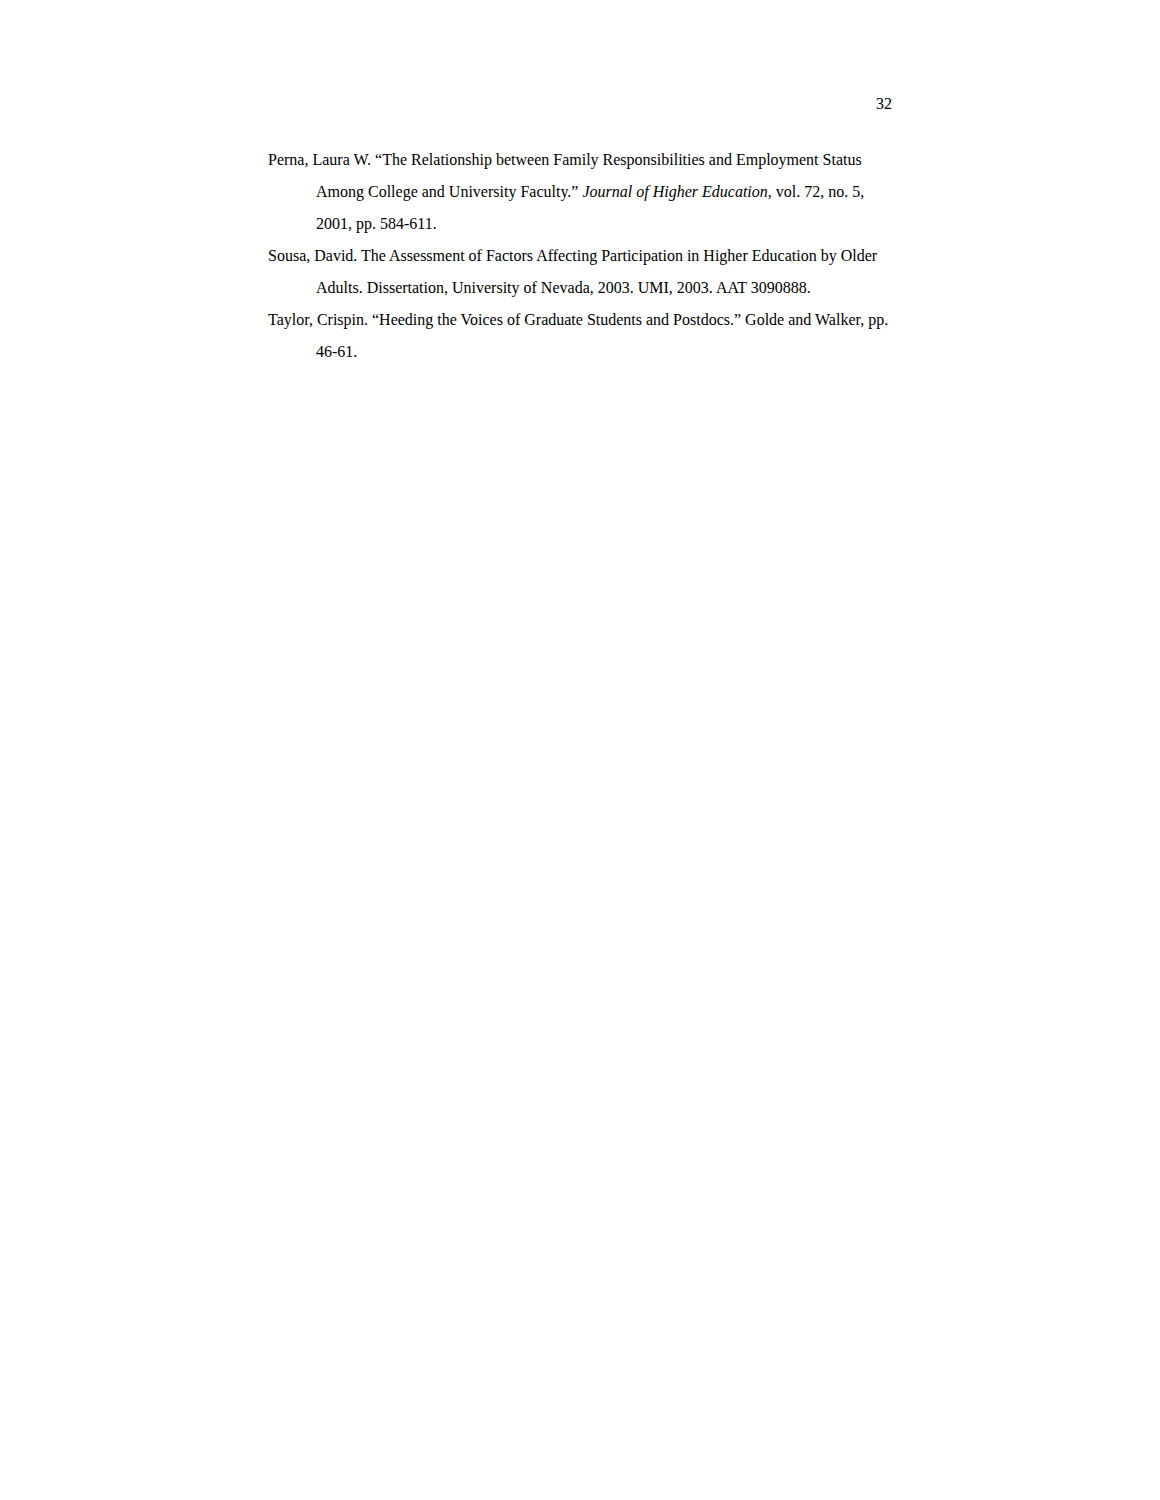32
Perna, Laura W. “The Relationship between Family Responsibilities and Employment Status Among College and University Faculty.” Journal of Higher Education, vol. 72, no. 5, 2001, pp. 584-611.
Sousa, David. The Assessment of Factors Affecting Participation in Higher Education by Older Adults. Dissertation, University of Nevada, 2003. UMI, 2003. AAT 3090888.
Taylor, Crispin. “Heeding the Voices of Graduate Students and Postdocs.” Golde and Walker, pp. 46-61.